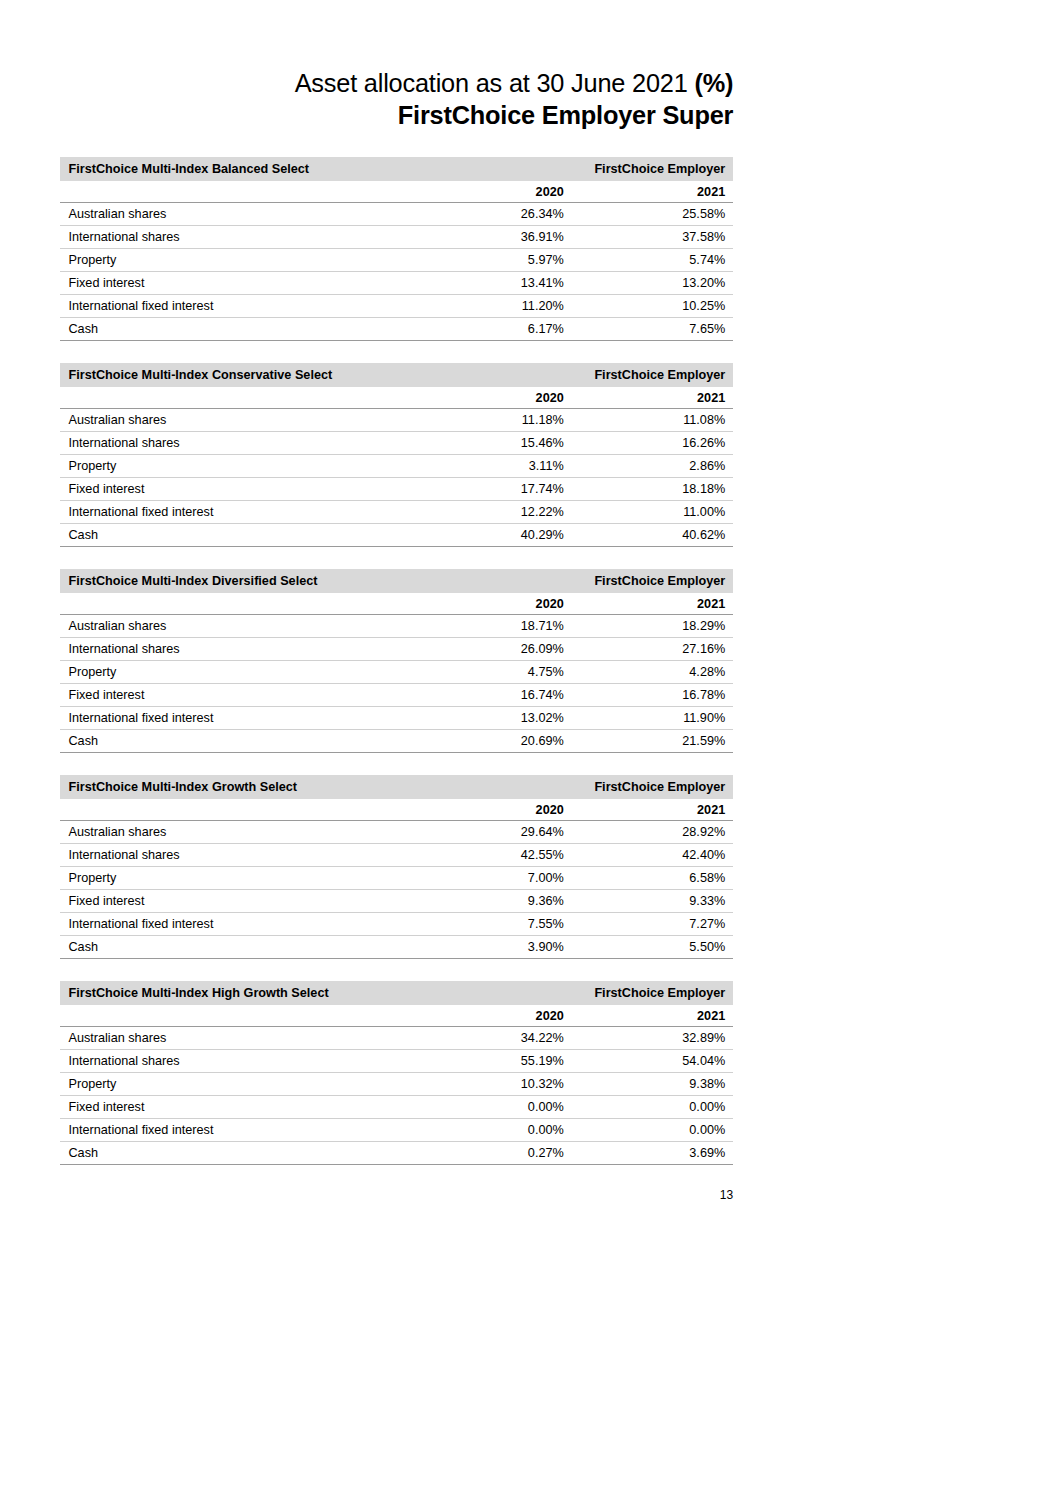Asset allocation as at 30 June 2021 (%)
FirstChoice Employer Super
| FirstChoice Multi-Index Balanced Select | FirstChoice Employer |
| --- | --- |
| | 2020 | 2021 |
| Australian shares | 26.34% | 25.58% |
| International shares | 36.91% | 37.58% |
| Property | 5.97% | 5.74% |
| Fixed interest | 13.41% | 13.20% |
| International fixed interest | 11.20% | 10.25% |
| Cash | 6.17% | 7.65% |
| FirstChoice Multi-Index Conservative Select | FirstChoice Employer |
| --- | --- |
| | 2020 | 2021 |
| Australian shares | 11.18% | 11.08% |
| International shares | 15.46% | 16.26% |
| Property | 3.11% | 2.86% |
| Fixed interest | 17.74% | 18.18% |
| International fixed interest | 12.22% | 11.00% |
| Cash | 40.29% | 40.62% |
| FirstChoice Multi-Index Diversified Select | FirstChoice Employer |
| --- | --- |
| | 2020 | 2021 |
| Australian shares | 18.71% | 18.29% |
| International shares | 26.09% | 27.16% |
| Property | 4.75% | 4.28% |
| Fixed interest | 16.74% | 16.78% |
| International fixed interest | 13.02% | 11.90% |
| Cash | 20.69% | 21.59% |
| FirstChoice Multi-Index Growth Select | FirstChoice Employer |
| --- | --- |
| | 2020 | 2021 |
| Australian shares | 29.64% | 28.92% |
| International shares | 42.55% | 42.40% |
| Property | 7.00% | 6.58% |
| Fixed interest | 9.36% | 9.33% |
| International fixed interest | 7.55% | 7.27% |
| Cash | 3.90% | 5.50% |
| FirstChoice Multi-Index High Growth Select | FirstChoice Employer |
| --- | --- |
| | 2020 | 2021 |
| Australian shares | 34.22% | 32.89% |
| International shares | 55.19% | 54.04% |
| Property | 10.32% | 9.38% |
| Fixed interest | 0.00% | 0.00% |
| International fixed interest | 0.00% | 0.00% |
| Cash | 0.27% | 3.69% |
13